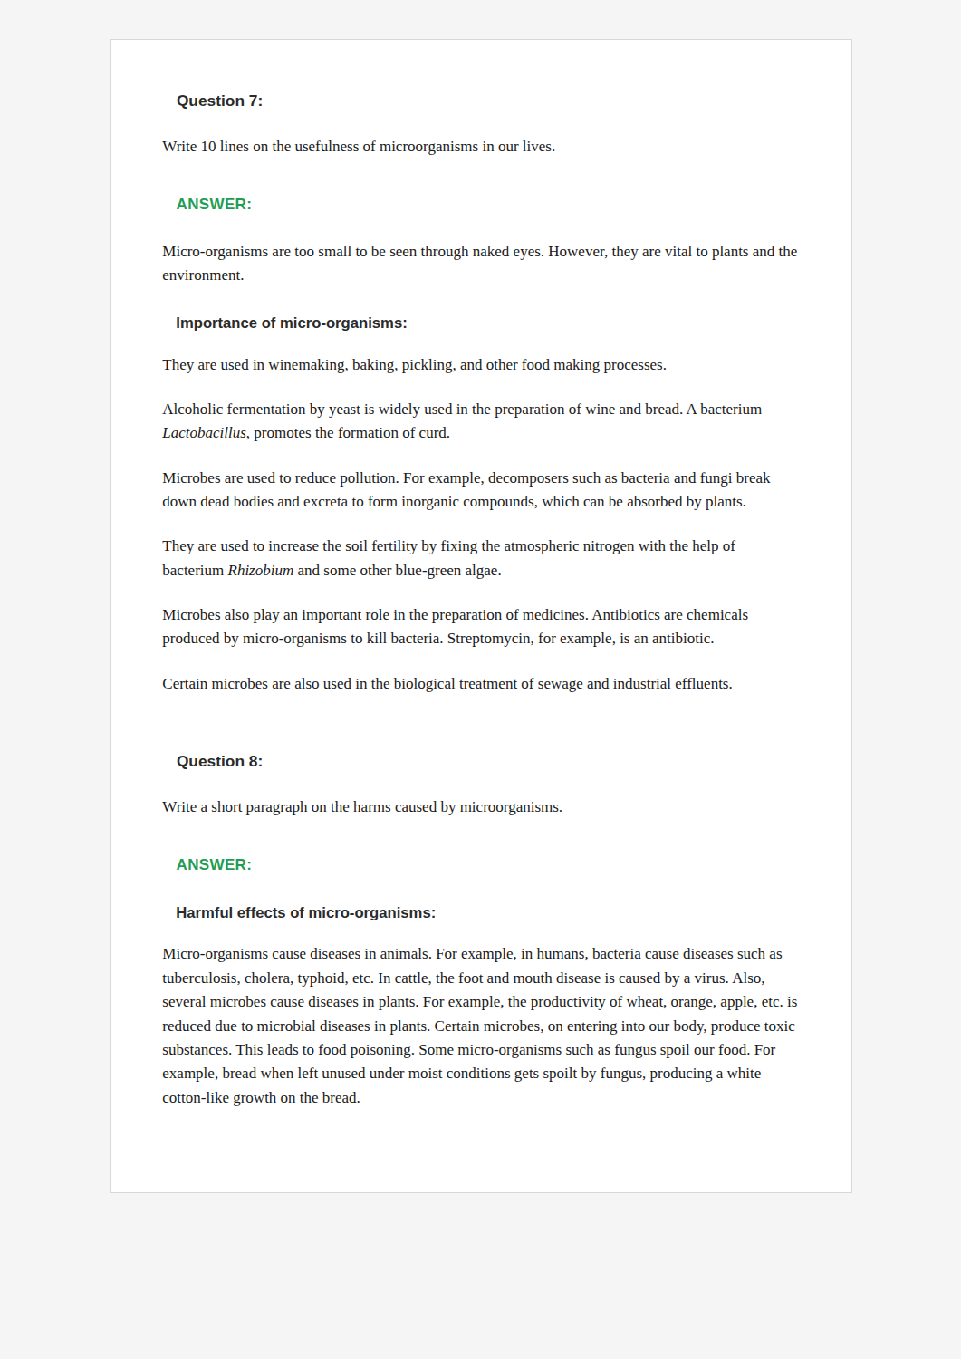Question 7:
Write 10 lines on the usefulness of microorganisms in our lives.
ANSWER:
Micro-organisms are too small to be seen through naked eyes. However, they are vital to plants and the environment.
Importance of micro-organisms:
They are used in winemaking, baking, pickling, and other food making processes.
Alcoholic fermentation by yeast is widely used in the preparation of wine and bread. A bacterium Lactobacillus, promotes the formation of curd.
Microbes are used to reduce pollution. For example, decomposers such as bacteria and fungi break down dead bodies and excreta to form inorganic compounds, which can be absorbed by plants.
They are used to increase the soil fertility by fixing the atmospheric nitrogen with the help of bacterium Rhizobium and some other blue-green algae.
Microbes also play an important role in the preparation of medicines. Antibiotics are chemicals produced by micro-organisms to kill bacteria. Streptomycin, for example, is an antibiotic.
Certain microbes are also used in the biological treatment of sewage and industrial effluents.
Question 8:
Write a short paragraph on the harms caused by microorganisms.
ANSWER:
Harmful effects of micro-organisms:
Micro-organisms cause diseases in animals. For example, in humans, bacteria cause diseases such as tuberculosis, cholera, typhoid, etc. In cattle, the foot and mouth disease is caused by a virus. Also, several microbes cause diseases in plants. For example, the productivity of wheat, orange, apple, etc. is reduced due to microbial diseases in plants. Certain microbes, on entering into our body, produce toxic substances. This leads to food poisoning. Some micro-organisms such as fungus spoil our food. For example, bread when left unused under moist conditions gets spoilt by fungus, producing a white cotton-like growth on the bread.